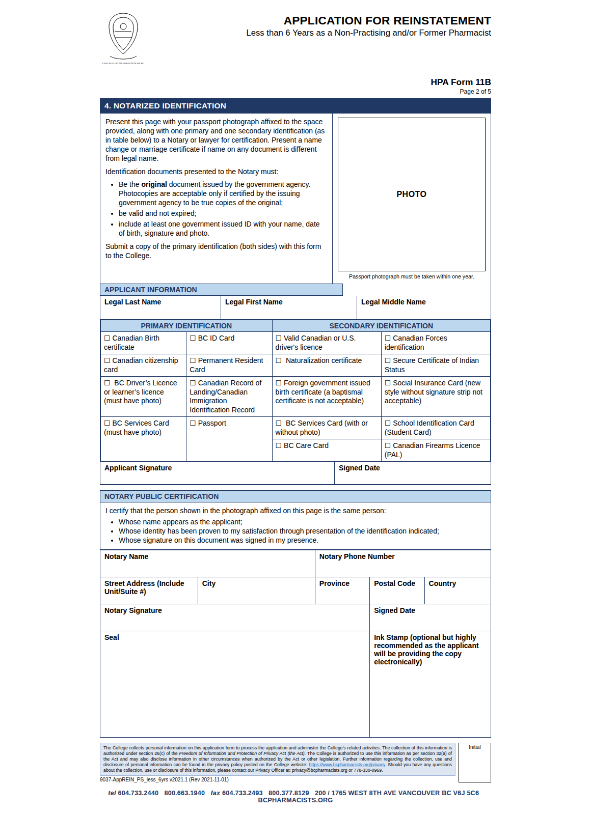APPLICATION FOR REINSTATEMENT
Less than 6 Years as a Non-Practising and/or Former Pharmacist
HPA Form 11B
Page 2 of 5
4. NOTARIZED IDENTIFICATION
Present this page with your passport photograph affixed to the space provided, along with one primary and one secondary identification (as in table below) to a Notary or lawyer for certification. Present a name change or marriage certificate if name on any document is different from legal name.
Identification documents presented to the Notary must:
Be the original document issued by the government agency. Photocopies are acceptable only if certified by the issuing government agency to be true copies of the original;
be valid and not expired;
include at least one government issued ID with your name, date of birth, signature and photo.
Submit a copy of the primary identification (both sides) with this form to the College.
PHOTO
Passport photograph must be taken within one year.
APPLICANT INFORMATION
Legal Last Name
Legal First Name
Legal Middle Name
| PRIMARY IDENTIFICATION | SECONDARY IDENTIFICATION |
| --- | --- |
| ☐ Canadian Birth certificate | ☐ BC ID Card | ☐ Valid Canadian or U.S. driver's licence | ☐ Canadian Forces identification |
| ☐ Canadian citizenship card | ☐ Permanent Resident Card | ☐ Naturalization certificate | ☐ Secure Certificate of Indian Status |
| ☐ BC Driver’s Licence or learner’s licence (must have photo) | ☐ Canadian Record of Landing/Canadian Immigration Identification Record | ☐ Foreign government issued birth certificate (a baptismal certificate is not acceptable) | ☐ Social Insurance Card (new style without signature strip not acceptable) |
| ☐ BC Services Card (must have photo) | ☐ Passport | ☐ BC Services Card (with or without photo) | ☐ School Identification Card (Student Card) |
| ☐ BC Care Card | ☐ Canadian Firearms Licence (PAL) |
Applicant Signature
Signed Date
NOTARY PUBLIC CERTIFICATION
I certify that the person shown in the photograph affixed on this page is the same person:
Whose name appears as the applicant;
Whose identity has been proven to my satisfaction through presentation of the identification indicated;
Whose signature on this document was signed in my presence.
| Notary Name | Notary Phone Number |
| Street Address (Include Unit/Suite #) | City | Province | Postal Code | Country |
| Notary Signature | Signed Date |
| Seal | Ink Stamp (optional but highly recommended as the applicant will be providing the copy electronically) |
The College collects personal information on this application form to process the application and administer the College's related activities. The collection of this information is authorized under section 26(c) of the Freedom of Information and Protection of Privacy Act (the Act). The College is authorized to use this information as per section 32(a) of the Act and may also disclose information in other circumstances when authorized by the Act or other legislation. Further information regarding the collection, use and disclosure of personal information can be found in the privacy policy posted on the College website: https://www.bcpharmacists.org/privacy. Should you have any questions about the collection, use or disclosure of this information, please contact our Privacy Officer at: privacy@bcpharmacists.org or 778-330-0969.
9037-AppREIN_PS_less_6yrs v2021.1 (Rev 2021-11-01)
Initial
tel 604.733.2440 800.663.1940 fax 604.733.2493 800.377.8129 200 / 1765 WEST 8TH AVE VANCOUVER BC V6J 5C6 BCPHARMACISTS.ORG